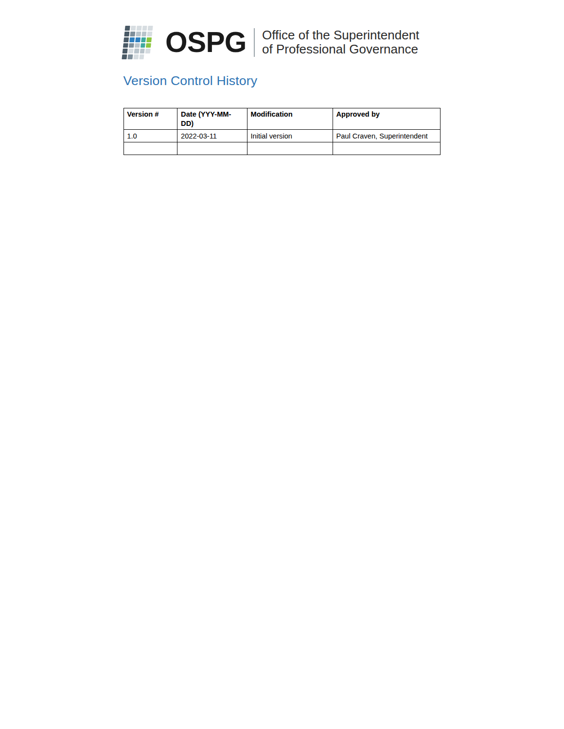OSPG
Office of the Superintendent
of Professional Governance
Version Control History
| Version # | Date (YYY-MM-DD) | Modification | Approved by |
| --- | --- | --- | --- |
| 1.0 | 2022-03-11 | Initial version | Paul Craven, Superintendent |